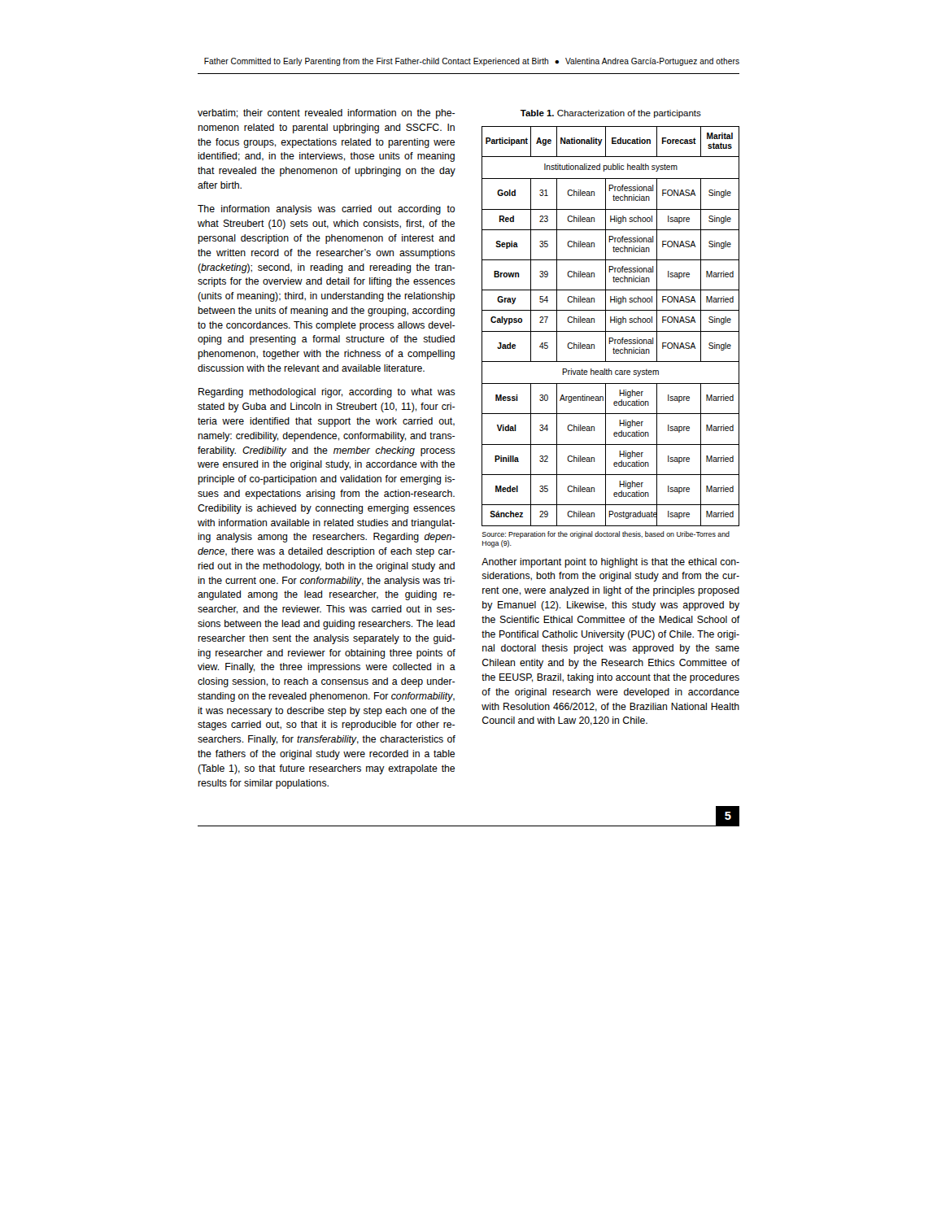Father Committed to Early Parenting from the First Father-child Contact Experienced at Birth ● Valentina Andrea García-Portuguez and others
verbatim; their content revealed information on the phenomenon related to parental upbringing and SSCFC. In the focus groups, expectations related to parenting were identified; and, in the interviews, those units of meaning that revealed the phenomenon of upbringing on the day after birth.
The information analysis was carried out according to what Streubert (10) sets out, which consists, first, of the personal description of the phenomenon of interest and the written record of the researcher’s own assumptions (bracketing); second, in reading and rereading the transcripts for the overview and detail for lifting the essences (units of meaning); third, in understanding the relationship between the units of meaning and the grouping, according to the concordances. This complete process allows developing and presenting a formal structure of the studied phenomenon, together with the richness of a compelling discussion with the relevant and available literature.
Regarding methodological rigor, according to what was stated by Guba and Lincoln in Streubert (10, 11), four criteria were identified that support the work carried out, namely: credibility, dependence, conformability, and transferability. Credibility and the member checking process were ensured in the original study, in accordance with the principle of co-participation and validation for emerging issues and expectations arising from the action-research. Credibility is achieved by connecting emerging essences with information available in related studies and triangulating analysis among the researchers. Regarding dependence, there was a detailed description of each step carried out in the methodology, both in the original study and in the current one. For conformability, the analysis was triangulated among the lead researcher, the guiding researcher, and the reviewer. This was carried out in sessions between the lead and guiding researchers. The lead researcher then sent the analysis separately to the guiding researcher and reviewer for obtaining three points of view. Finally, the three impressions were collected in a closing session, to reach a consensus and a deep understanding on the revealed phenomenon. For conformability, it was necessary to describe step by step each one of the stages carried out, so that it is reproducible for other researchers. Finally, for transferability, the characteristics of the fathers of the original study were recorded in a table (Table 1), so that future researchers may extrapolate the results for similar populations.
Table 1. Characterization of the participants
| Participant | Age | Nationality | Education | Forecast | Marital status |
| --- | --- | --- | --- | --- | --- |
| Institutionalized public health system |
| Gold | 31 | Chilean | Professional technician | FONASA | Single |
| Red | 23 | Chilean | High school | Isapre | Single |
| Sepia | 35 | Chilean | Professional technician | FONASA | Single |
| Brown | 39 | Chilean | Professional technician | Isapre | Married |
| Gray | 54 | Chilean | High school | FONASA | Married |
| Calypso | 27 | Chilean | High school | FONASA | Single |
| Jade | 45 | Chilean | Professional technician | FONASA | Single |
| Private health care system |
| Messi | 30 | Argentinean | Higher education | Isapre | Married |
| Vidal | 34 | Chilean | Higher education | Isapre | Married |
| Pinilla | 32 | Chilean | Higher education | Isapre | Married |
| Medel | 35 | Chilean | Higher education | Isapre | Married |
| Sánchez | 29 | Chilean | Postgraduate | Isapre | Married |
Source: Preparation for the original doctoral thesis, based on Uribe-Torres and Hoga (9).
Another important point to highlight is that the ethical considerations, both from the original study and from the current one, were analyzed in light of the principles proposed by Emanuel (12). Likewise, this study was approved by the Scientific Ethical Committee of the Medical School of the Pontifical Catholic University (PUC) of Chile. The original doctoral thesis project was approved by the same Chilean entity and by the Research Ethics Committee of the EEUSP, Brazil, taking into account that the procedures of the original research were developed in accordance with Resolution 466/2012, of the Brazilian National Health Council and with Law 20,120 in Chile.
5